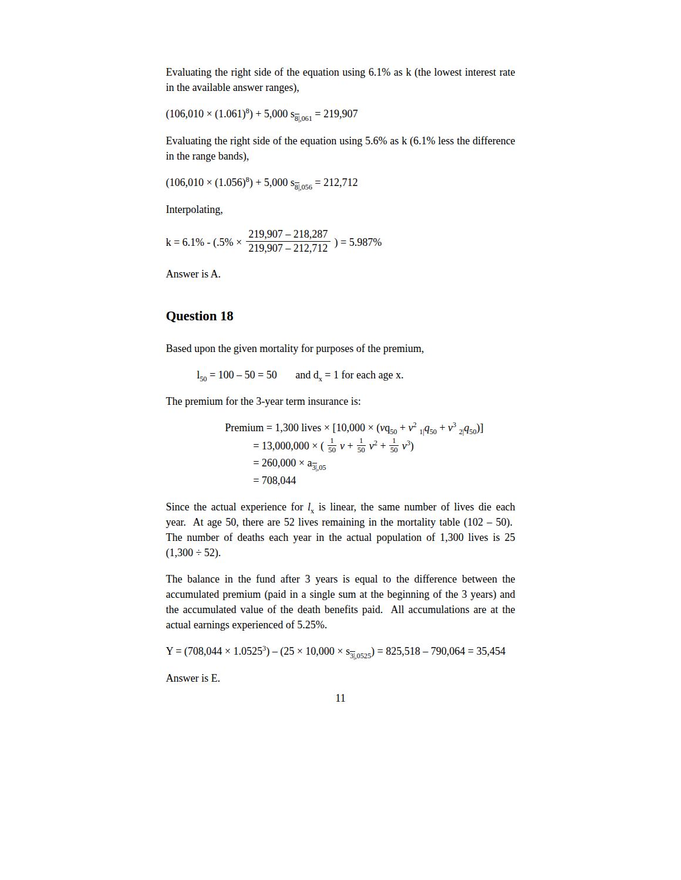Evaluating the right side of the equation using 6.1% as k (the lowest interest rate in the available answer ranges),
(106,010 × (1.061)8) + 5,000 s 8|,061 = 219,907
Evaluating the right side of the equation using 5.6% as k (6.1% less the difference in the range bands),
(106,010 × (1.056)8) + 5,000 s 8|,056 = 212,712
Interpolating,
k = 6.1% - (.5% × 219,907 – 218,287 219,907 – 212,712 ) = 5.987%
Answer is A.
Question 18
Based upon the given mortality for purposes of the premium,
l50 = 100 – 50 = 50 and dx = 1 for each age x.
The premium for the 3-year term insurance is:
Premium = 1,300 lives × [10,000 × (vq50 + v2 1|q50 + v3 2|q50)]
= 13,000,000 × ( 150 v + 150 v2 + 150 v3)
= 260,000 × a 3|,05
= 708,044
Since the actual experience for lx is linear, the same number of lives die each year. At age 50, there are 52 lives remaining in the mortality table (102 – 50). The number of deaths each year in the actual population of 1,300 lives is 25 (1,300 ÷ 52).
The balance in the fund after 3 years is equal to the difference between the accumulated premium (paid in a single sum at the beginning of the 3 years) and the accumulated value of the death benefits paid. All accumulations are at the actual earnings experienced of 5.25%.
Y = (708,044 × 1.05253) – (25 × 10,000 × s 3|,0525) = 825,518 – 790,064 = 35,454
Answer is E.
11